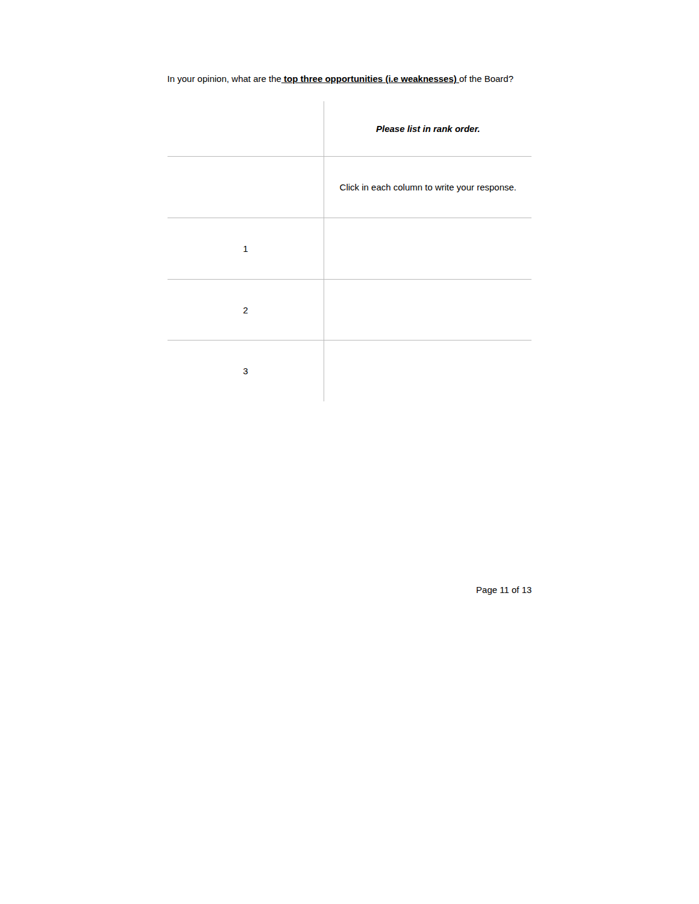In your opinion, what are the top three opportunities (i.e weaknesses) of the Board?
| | Please list in rank order. |
| | Click in each column to write your response. |
| 1 | |
| 2 | |
| 3 | |
Page 11 of 13